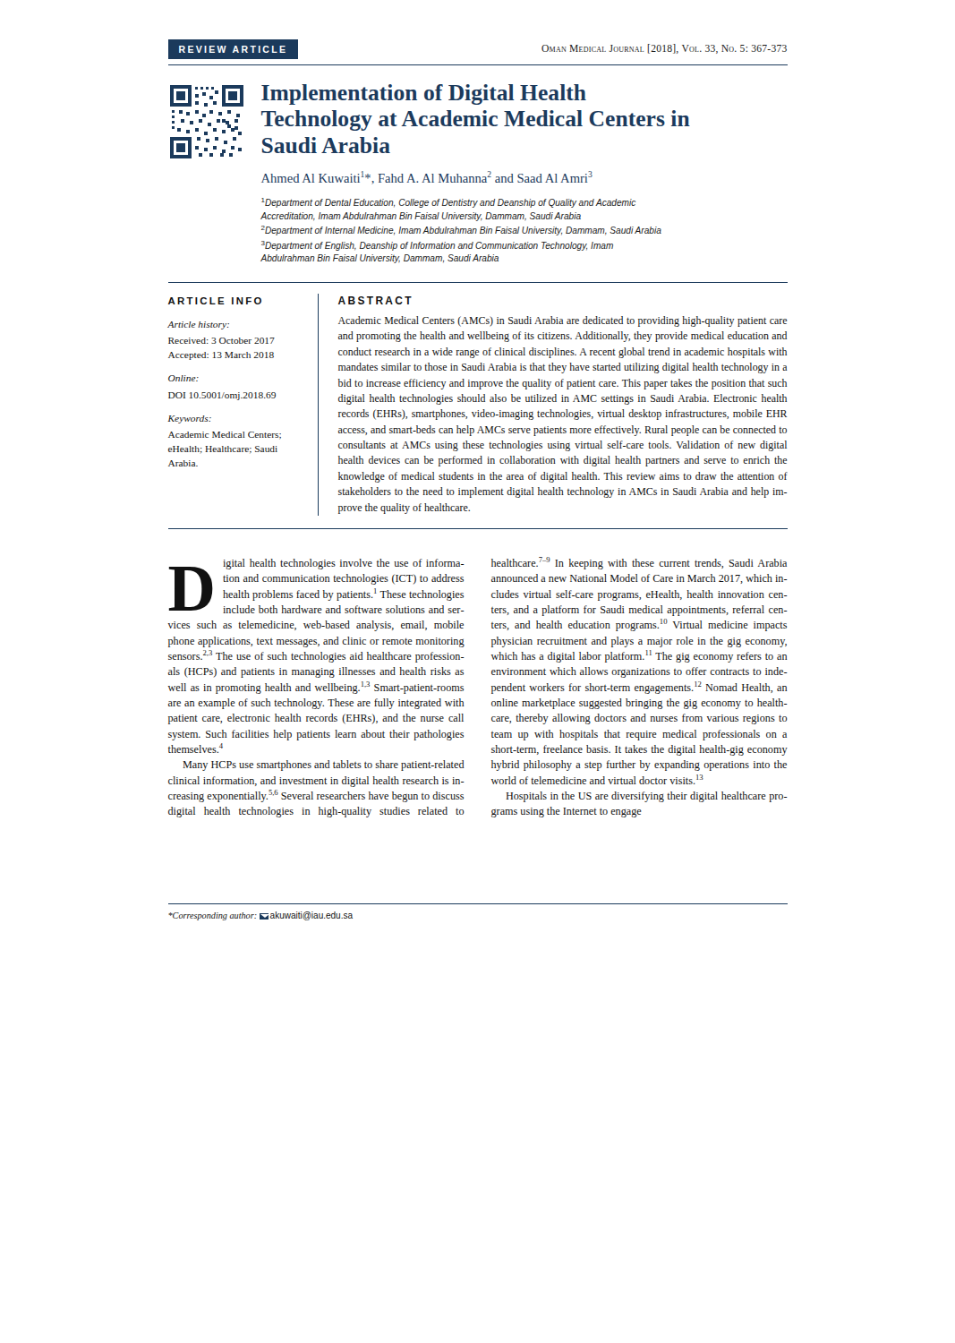Review Article
Oman Medical Journal [2018], Vol. 33, No. 5: 367-373
Implementation of Digital Health
Technology at Academic Medical Centers in
Saudi Arabia
Ahmed Al Kuwaiti1*, Fahd A. Al Muhanna2 and Saad Al Amri3
1Department of Dental Education, College of Dentistry and Deanship of Quality and Academic
Accreditation, Imam Abdulrahman Bin Faisal University, Dammam, Saudi Arabia
2Department of Internal Medicine, Imam Abdulrahman Bin Faisal University, Dammam, Saudi Arabia
3Department of English, Deanship of Information and Communication Technology, Imam
Abdulrahman Bin Faisal University, Dammam, Saudi Arabia
Article info
Article history:
Received: 3 October 2017
Accepted: 13 March 2018
Online:
DOI 10.5001/omj.2018.69
Keywords:
Academic Medical Centers; eHealth; Healthcare; Saudi Arabia.
Abstract
Academic Medical Centers (AMCs) in Saudi Arabia are dedicated to providing high-quality patient care and promoting the health and wellbeing of its citizens. Additionally, they provide medical education and conduct research in a wide range of clinical disciplines. A recent global trend in academic hospitals with mandates similar to those in Saudi Arabia is that they have started utilizing digital health technology in a bid to increase efficiency and improve the quality of patient care. This paper takes the position that such digital health technologies should also be utilized in AMC settings in Saudi Arabia. Electronic health records (EHRs), smartphones, video-imaging technologies, virtual desktop infrastructures, mobile EHR access, and smart-beds can help AMCs serve patients more effectively. Rural people can be connected to consultants at AMCs using these technologies using virtual self-care tools. Validation of new digital health devices can be performed in collaboration with digital health partners and serve to enrich the knowledge of medical students in the area of digital health. This review aims to draw the attention of stakeholders to the need to implement digital health technology in AMCs in Saudi Arabia and help improve the quality of healthcare.
Digital health technologies involve the use of information and communication technologies (ICT) to address health problems faced by patients.1 These technologies include both hardware and software solutions and services such as telemedicine, web-based analysis, email, mobile phone applications, text messages, and clinic or remote monitoring sensors.2,3 The use of such technologies aid healthcare professionals (HCPs) and patients in managing illnesses and health risks as well as in promoting health and wellbeing.1,3 Smart-patient-rooms are an example of such technology. These are fully integrated with patient care, electronic health records (EHRs), and the nurse call system. Such facilities help patients learn about their pathologies themselves.4
Many HCPs use smartphones and tablets to share patient-related clinical information, and investment in digital health research is increasing exponentially.5,6 Several researchers have begun to discuss digital health technologies in high-quality studies related to healthcare.7–9 In keeping with these current trends, Saudi Arabia announced a new National Model of Care in March 2017, which includes virtual self-care programs, eHealth, health innovation centers, and a platform for Saudi medical appointments, referral centers, and health education programs.10 Virtual medicine impacts physician recruitment and plays a major role in the gig economy, which has a digital labor platform.11 The gig economy refers to an environment which allows organizations to offer contracts to independent workers for short-term engagements.12 Nomad Health, an online marketplace suggested bringing the gig economy to healthcare, thereby allowing doctors and nurses from various regions to team up with hospitals that require medical professionals on a short-term, freelance basis. It takes the digital health-gig economy hybrid philosophy a step further by expanding operations into the world of telemedicine and virtual doctor visits.13
Hospitals in the US are diversifying their digital healthcare programs using the Internet to engage
*Corresponding author: akuwaiti@iau.edu.sa